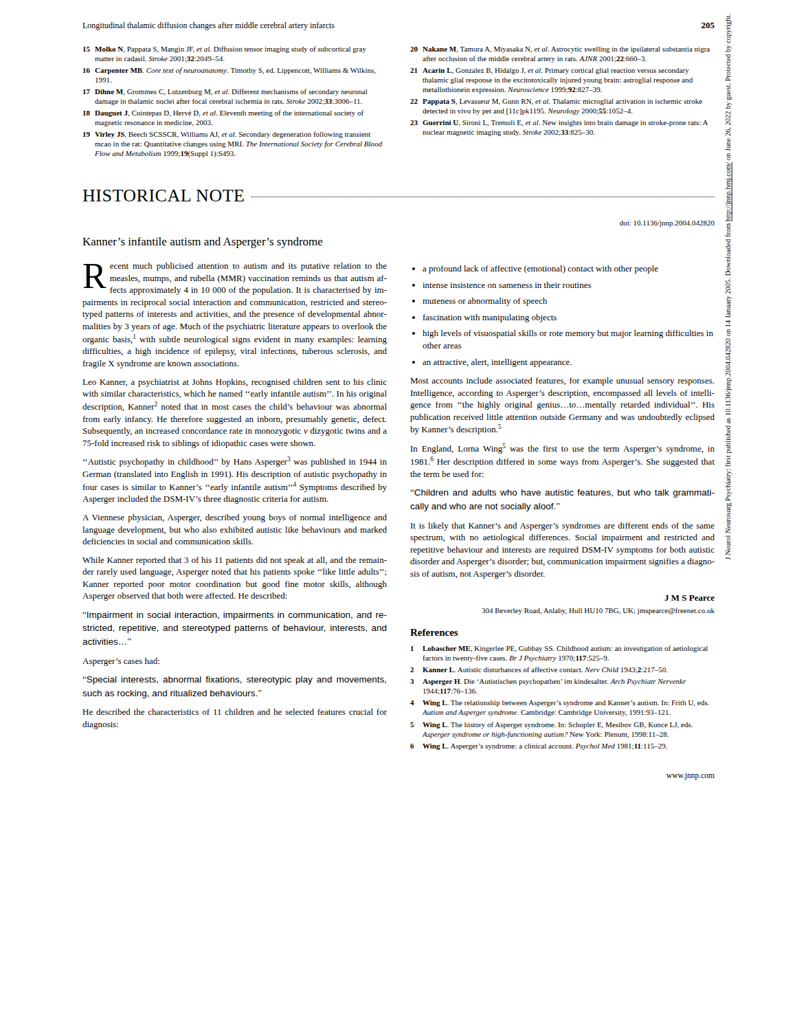J Neurol Neurosurg Psychiatry: first published as 10.1136/jnnp.2004.042820 on 14 January 2005. Downloaded from http://jnnp.bmj.com/ on June 26, 2022 by guest. Protected by copyright.
Longitudinal thalamic diffusion changes after middle cerebral artery infarcts 205
15 Molko N, Pappata S, Mangin JF, et al. Diffusion tensor imaging study of subcortical gray matter in cadasil. Stroke 2001;32:2049–54.
16 Carpenter MB. Core text of neuroanatomy. Timothy S, ed. Lippencott, Williams & Wilkins, 1991.
17 Dihne M, Grommes C, Lutzenburg M, et al. Different mechanisms of secondary neuronal damage in thalamic nuclei after focal cerebral ischemia in rats. Stroke 2002;33:3006–11.
18 Dauguet J, Cointepas D, Hervé D, et al. Eleventh meeting of the international society of magnetic resonance in medicine, 2003.
19 Virley JS, Beech SCSSCR, Williams AJ, et al. Secondary degeneration following transient mcao in the rat: Quantitative changes using MRI. The International Society for Cerebral Blood Flow and Metabolism 1999;19(Suppl 1):S493.
20 Nakane M, Tamura A, Miyasaka N, et al. Astrocytic swelling in the ipsilateral substantia nigra after occlusion of the middle cerebral artery in rats. AJNR 2001;22:660–3.
21 Acarin L, Gonzalez B, Hidalgo J, et al. Primary cortical glial reaction versus secondary thalamic glial response in the excitotoxically injured young brain: astroglial response and metallothionein expression. Neuroscience 1999;92:827–39.
22 Pappata S, Levasseur M, Gunn RN, et al. Thalamic microglial activation in ischemic stroke detected in vivo by pet and [11c]pk1195. Neurology 2000;55:1052–4.
23 Guerrini U, Sironi L, Tremoli E, et al. New insights into brain damage in stroke-prone rats: A nuclear magnetic imaging study. Stroke 2002;33:825–30.
HISTORICAL NOTE
doi: 10.1136/jnnp.2004.042820
Kanner’s infantile autism and Asperger’s syndrome
Recent much publicised attention to autism and its putative relation to the measles, mumps, and rubella (MMR) vaccination reminds us that autism affects approximately 4 in 10 000 of the population. It is characterised by impairments in reciprocal social interaction and communication, restricted and stereotyped patterns of interests and activities, and the presence of developmental abnormalities by 3 years of age. Much of the psychiatric literature appears to overlook the organic basis,1 with subtle neurological signs evident in many examples: learning difficulties, a high incidence of epilepsy, viral infections, tuberous sclerosis, and fragile X syndrome are known associations.
Leo Kanner, a psychiatrist at Johns Hopkins, recognised children sent to his clinic with similar characteristics, which he named ‘‘early infantile autism’’. In his original description, Kanner2 noted that in most cases the child’s behaviour was abnormal from early infancy. He therefore suggested an inborn, presumably genetic, defect. Subsequently, an increased concordance rate in monozygotic v dizygotic twins and a 75-fold increased risk to siblings of idiopathic cases were shown.
‘‘Autistic psychopathy in childhood’’ by Hans Asperger3 was published in 1944 in German (translated into English in 1991). His description of autistic psychopathy in four cases is similar to Kanner’s ‘‘early infantile autism’’4 Symptoms described by Asperger included the DSM-IV’s three diagnostic criteria for autism.
A Viennese physician, Asperger, described young boys of normal intelligence and language development, but who also exhibited autistic like behaviours and marked deficiencies in social and communication skills.
While Kanner reported that 3 of his 11 patients did not speak at all, and the remainder rarely used language, Asperger noted that his patients spoke ‘‘like little adults’’; Kanner reported poor motor coordination but good fine motor skills, although Asperger observed that both were affected. He described:
‘‘Impairment in social interaction, impairments in communication, and restricted, repetitive, and stereotyped patterns of behaviour, interests, and activities…’’
Asperger’s cases had:
‘‘Special interests, abnormal fixations, stereotypic play and movements, such as rocking, and ritualized behaviours.’’
He described the characteristics of 11 children and he selected features crucial for diagnosis:
a profound lack of affective (emotional) contact with other people
intense insistence on sameness in their routines
muteness or abnormality of speech
fascination with manipulating objects
high levels of visuospatial skills or rote memory but major learning difficulties in other areas
an attractive, alert, intelligent appearance.
Most accounts include associated features, for example unusual sensory responses. Intelligence, according to Asperger’s description, encompassed all levels of intelligence from ‘‘the highly original genius…to…mentally retarded individual’’. His publication received little attention outside Germany and was undoubtedly eclipsed by Kanner’s description.5
In England, Lorna Wing5 was the first to use the term Asperger’s syndrome, in 1981.6 Her description differed in some ways from Asperger’s. She suggested that the term be used for:
‘‘Children and adults who have autistic features, but who talk grammatically and who are not socially aloof.’’
It is likely that Kanner’s and Asperger’s syndromes are different ends of the same spectrum, with no aetiological differences. Social impairment and restricted and repetitive behaviour and interests are required DSM-IV symptoms for both autistic disorder and Asperger’s disorder; but, communication impairment signifies a diagnosis of autism, not Asperger’s disorder.
J M S Pearce
304 Beverley Road, Anlaby, Hull HU10 7BG, UK; jmspearce@freenet.co.uk
References
1 Lobascher ME, Kingerlee PE, Gubbay SS. Childhood autism: an investigation of aetiological factors in twenty-five cases. Br J Psychiatry 1970;117:525–9.
2 Kanner L. Autistic disturbances of affective contact. Nerv Child 1943;2:217–50.
3 Asperger H. Die ‘Autistischen psychopathen’ im kindesalter. Arch Psychiatr Nervenkr 1944;117:76–136.
4 Wing L. The relationship between Asperger’s syndrome and Kanner’s autism. In: Frith U, eds. Autism and Asperger syndrome. Cambridge: Cambridge University, 1991:93–121.
5 Wing L. The history of Asperger syndrome. In: Schopler E, Mesibov GB, Kunce LJ, eds. Asperger syndrome or high-functioning autism? New York: Plenum, 1998:11–28.
6 Wing L. Asperger’s syndrome: a clinical account. Psychol Med 1981;11:115–29.
www.jnnp.com